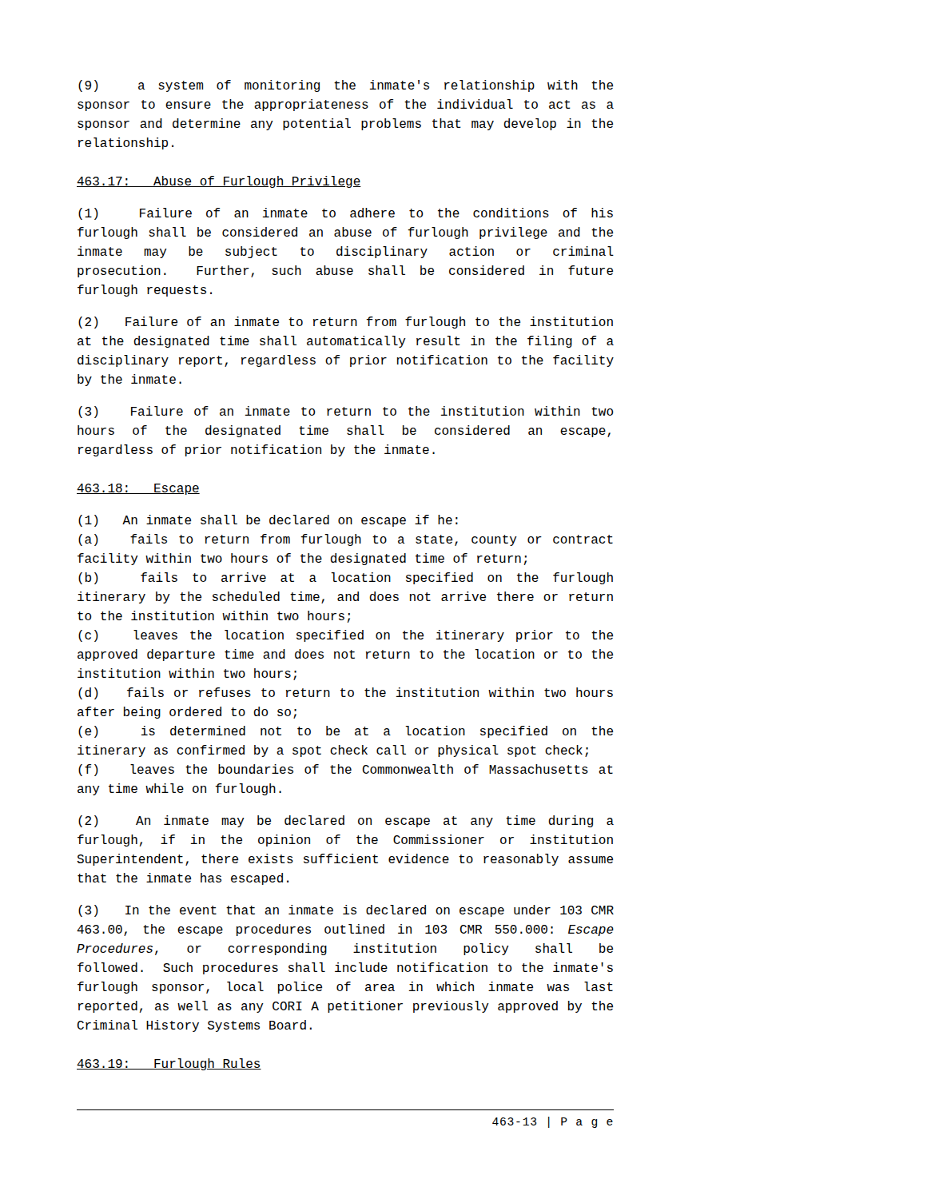(9) a system of monitoring the inmate's relationship with the sponsor to ensure the appropriateness of the individual to act as a sponsor and determine any potential problems that may develop in the relationship.
463.17: Abuse of Furlough Privilege
(1) Failure of an inmate to adhere to the conditions of his furlough shall be considered an abuse of furlough privilege and the inmate may be subject to disciplinary action or criminal prosecution. Further, such abuse shall be considered in future furlough requests.
(2) Failure of an inmate to return from furlough to the institution at the designated time shall automatically result in the filing of a disciplinary report, regardless of prior notification to the facility by the inmate.
(3) Failure of an inmate to return to the institution within two hours of the designated time shall be considered an escape, regardless of prior notification by the inmate.
463.18: Escape
(1) An inmate shall be declared on escape if he:
(a) fails to return from furlough to a state, county or contract facility within two hours of the designated time of return;
(b) fails to arrive at a location specified on the furlough itinerary by the scheduled time, and does not arrive there or return to the institution within two hours;
(c) leaves the location specified on the itinerary prior to the approved departure time and does not return to the location or to the institution within two hours;
(d) fails or refuses to return to the institution within two hours after being ordered to do so;
(e) is determined not to be at a location specified on the itinerary as confirmed by a spot check call or physical spot check;
(f) leaves the boundaries of the Commonwealth of Massachusetts at any time while on furlough.
(2) An inmate may be declared on escape at any time during a furlough, if in the opinion of the Commissioner or institution Superintendent, there exists sufficient evidence to reasonably assume that the inmate has escaped.
(3) In the event that an inmate is declared on escape under 103 CMR 463.00, the escape procedures outlined in 103 CMR 550.000: Escape Procedures, or corresponding institution policy shall be followed. Such procedures shall include notification to the inmate's furlough sponsor, local police of area in which inmate was last reported, as well as any CORI A petitioner previously approved by the Criminal History Systems Board.
463.19: Furlough Rules
463-13 | P a g e